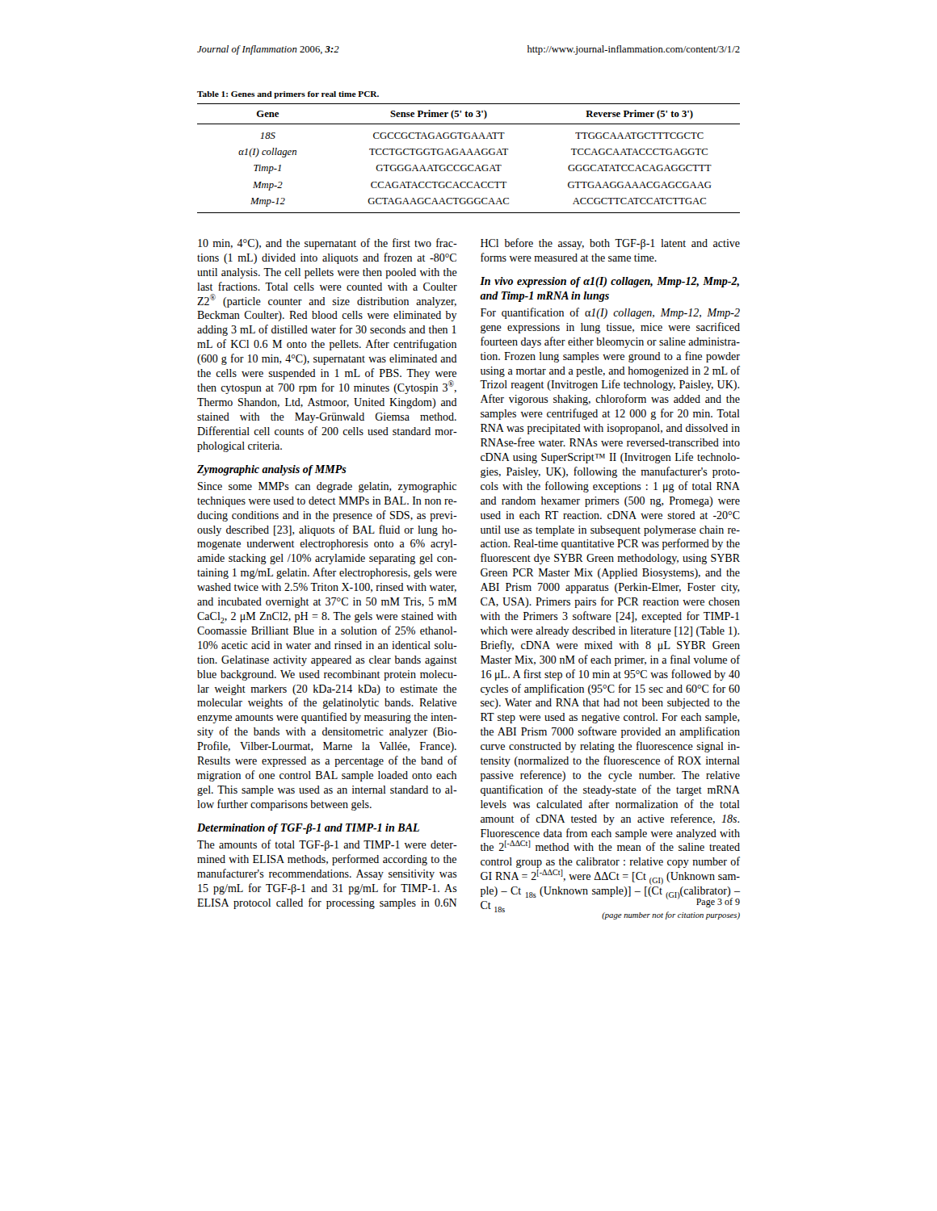Journal of Inflammation 2006, 3: 2
http://www.journal-inflammation.com/content/3/1/2
Table 1: Genes and primers for real time PCR.
| Gene | Sense Primer (5' to 3') | Reverse Primer (5' to 3') |
| --- | --- | --- |
| 18S | CGCCGCTAGAGGTGAAATT | TTGGCAAATGCTTTCGCTC |
| α1(I) collagen | TCCTGCTGGTGAGAAAGGAT | TCCAGCAATACCCTGAGGTC |
| Timp-1 | GTGGGAAATGCCGCAGAT | GGGCATATCCACAGAGGCTTT |
| Mmp-2 | CCAGATACCTGCACCACCTT | GTTGAAGGAAACGAGCGAAG |
| Mmp-12 | GCTAGAAGCAACTGGGCAAC | ACCGCTTCATCCATCTTGAC |
10 min, 4°C), and the supernatant of the first two fractions (1 mL) divided into aliquots and frozen at -80°C until analysis. The cell pellets were then pooled with the last fractions. Total cells were counted with a Coulter Z2® (particle counter and size distribution analyzer, Beckman Coulter). Red blood cells were eliminated by adding 3 mL of distilled water for 30 seconds and then 1 mL of KCl 0.6 M onto the pellets. After centrifugation (600 g for 10 min, 4°C), supernatant was eliminated and the cells were suspended in 1 mL of PBS. They were then cytospun at 700 rpm for 10 minutes (Cytospin 3®, Thermo Shandon, Ltd, Astmoor, United Kingdom) and stained with the May-Grünwald Giemsa method. Differential cell counts of 200 cells used standard morphological criteria.
Zymographic analysis of MMPs
Since some MMPs can degrade gelatin, zymographic techniques were used to detect MMPs in BAL. In non reducing conditions and in the presence of SDS, as previously described [23], aliquots of BAL fluid or lung homogenate underwent electrophoresis onto a 6% acrylamide stacking gel /10% acrylamide separating gel containing 1 mg/mL gelatin. After electrophoresis, gels were washed twice with 2.5% Triton X-100, rinsed with water, and incubated overnight at 37°C in 50 mM Tris, 5 mM CaCl2, 2 μM ZnCl2, pH = 8. The gels were stained with Coomassie Brilliant Blue in a solution of 25% ethanol-10% acetic acid in water and rinsed in an identical solution. Gelatinase activity appeared as clear bands against blue background. We used recombinant protein molecular weight markers (20 kDa-214 kDa) to estimate the molecular weights of the gelatinolytic bands. Relative enzyme amounts were quantified by measuring the intensity of the bands with a densitometric analyzer (Bio-Profile, Vilber-Lourmat, Marne la Vallée, France). Results were expressed as a percentage of the band of migration of one control BAL sample loaded onto each gel. This sample was used as an internal standard to allow further comparisons between gels.
Determination of TGF-β-1 and TIMP-1 in BAL
The amounts of total TGF-β-1 and TIMP-1 were determined with ELISA methods, performed according to the manufacturer's recommendations. Assay sensitivity was 15 pg/mL for TGF-β-1 and 31 pg/mL for TIMP-1. As ELISA protocol called for processing samples in 0.6N HCl before the assay, both TGF-β-1 latent and active forms were measured at the same time.
In vivo expression of α1(I) collagen, Mmp-12, Mmp-2, and Timp-1 mRNA in lungs
For quantification of α1(I) collagen, Mmp-12, Mmp-2 gene expressions in lung tissue, mice were sacrificed fourteen days after either bleomycin or saline administration. Frozen lung samples were ground to a fine powder using a mortar and a pestle, and homogenized in 2 mL of Trizol reagent (Invitrogen Life technology, Paisley, UK). After vigorous shaking, chloroform was added and the samples were centrifuged at 12 000 g for 20 min. Total RNA was precipitated with isopropanol, and dissolved in RNAse-free water. RNAs were reversed-transcribed into cDNA using SuperScript™ II (Invitrogen Life technologies, Paisley, UK), following the manufacturer's protocols with the following exceptions : 1 μg of total RNA and random hexamer primers (500 ng, Promega) were used in each RT reaction. cDNA were stored at -20°C until use as template in subsequent polymerase chain reaction. Real-time quantitative PCR was performed by the fluorescent dye SYBR Green methodology, using SYBR Green PCR Master Mix (Applied Biosystems), and the ABI Prism 7000 apparatus (Perkin-Elmer, Foster city, CA, USA). Primers pairs for PCR reaction were chosen with the Primers 3 software [24], excepted for TIMP-1 which were already described in literature [12] (Table 1). Briefly, cDNA were mixed with 8 μL SYBR Green Master Mix, 300 nM of each primer, in a final volume of 16 μL. A first step of 10 min at 95°C was followed by 40 cycles of amplification (95°C for 15 sec and 60°C for 60 sec). Water and RNA that had not been subjected to the RT step were used as negative control. For each sample, the ABI Prism 7000 software provided an amplification curve constructed by relating the fluorescence signal intensity (normalized to the fluorescence of ROX internal passive reference) to the cycle number. The relative quantification of the steady-state of the target mRNA levels was calculated after normalization of the total amount of cDNA tested by an active reference, 18s. Fluorescence data from each sample were analyzed with the 2[-ΔΔCt] method with the mean of the saline treated control group as the calibrator : relative copy number of GI RNA = 2[-ΔΔCt], were ΔΔCt = [Ct (GI) (Unknown sample) – Ct 18s (Unknown sample)] – [(Ct (GI)(calibrator) – Ct 18s
Page 3 of 9
(page number not for citation purposes)